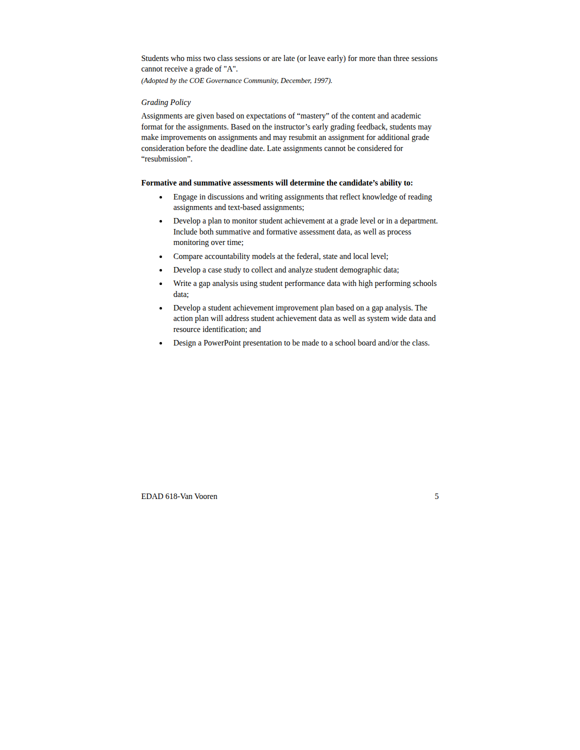Students who miss two class sessions or are late (or leave early) for more than three sessions cannot receive a grade of "A".
(Adopted by the COE Governance Community, December, 1997).
Grading Policy
Assignments are given based on expectations of “mastery” of the content and academic format for the assignments. Based on the instructor’s early grading feedback, students may make improvements on assignments and may resubmit an assignment for additional grade consideration before the deadline date. Late assignments cannot be considered for “resubmission”.
Formative and summative assessments will determine the candidate’s ability to:
Engage in discussions and writing assignments that reflect knowledge of reading assignments and text-based assignments;
Develop a plan to monitor student achievement at a grade level or in a department. Include both summative and formative assessment data, as well as process monitoring over time;
Compare accountability models at the federal, state and local level;
Develop a case study to collect and analyze student demographic data;
Write a gap analysis using student performance data with high performing schools data;
Develop a student achievement improvement plan based on a gap analysis. The action plan will address student achievement data as well as system wide data and resource identification; and
Design a PowerPoint presentation to be made to a school board and/or the class.
EDAD 618-Van Vooren 5